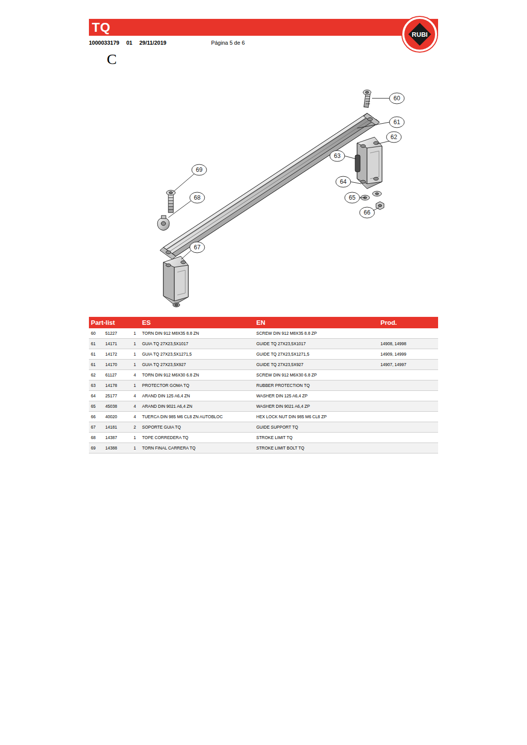TQ
RUBI
1000033179 01 29/11/2019 Página 5 de 6
C
60 61 62 63 64 65 66 67 68 69
| Part-list | ES | EN | Prod. |
| --- | --- | --- | --- |
| 60 | 51227 | 1 | TORN DIN 912 M8X35 8.8 ZN | SCREW DIN 912 M8X35 8.8 ZP | |
| 61 | 14171 | 1 | GUIA TQ 27X23,5X1017 | GUIDE TQ 27X23,5X1017 | 14908, 14998 |
| 61 | 14172 | 1 | GUIA TQ 27X23,5X1271,5 | GUIDE TQ 27X23,5X1271,5 | 14909, 14999 |
| 61 | 14170 | 1 | GUIA TQ 27X23,5X927 | GUIDE TQ 27X23,5X927 | 14907, 14997 |
| 62 | 61127 | 4 | TORN DIN 912 M6X30 6.8 ZN | SCREW DIN 912 M6X30 6.8 ZP | |
| 63 | 14178 | 1 | PROTECTOR GOMA TQ | RUBBER PROTECTION TQ | |
| 64 | 25177 | 4 | ARAND DIN 125 A6,4 ZN | WASHER DIN 125 A6,4 ZP | |
| 65 | 45038 | 4 | ARAND DIN 9021 A6,4 ZN | WASHER DIN 9021 A6,4 ZP | |
| 66 | 40020 | 4 | TUERCA DIN 985 M6 CL8 ZN AUTOBLOC | HEX LOCK NUT DIN 985 M6 CL8 ZP | |
| 67 | 14181 | 2 | SOPORTE GUIA TQ | GUIDE SUPPORT TQ | |
| 68 | 14387 | 1 | TOPE CORREDERA TQ | STROKE LIMIT TQ | |
| 69 | 14388 | 1 | TORN FINAL CARRERA TQ | STROKE LIMIT BOLT TQ | |